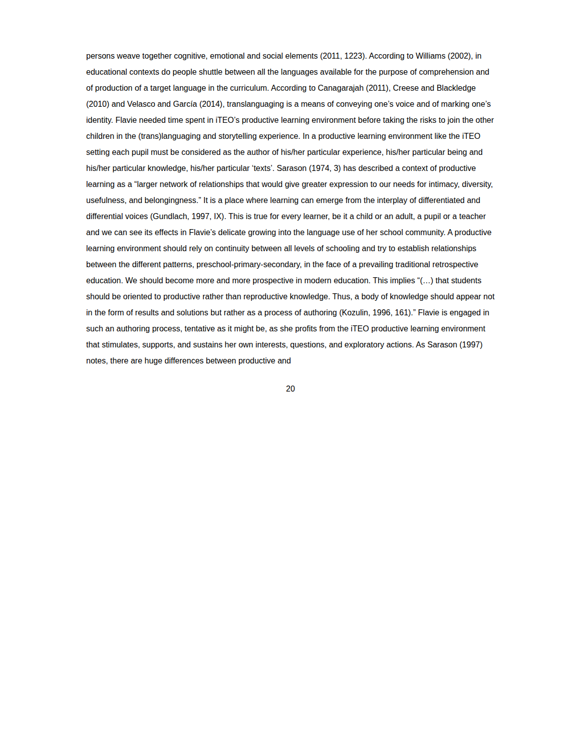persons weave together cognitive, emotional and social elements (2011, 1223). According to Williams (2002), in educational contexts do people shuttle between all the languages available for the purpose of comprehension and of production of a target language in the curriculum. According to Canagarajah (2011), Creese and Blackledge (2010) and Velasco and García (2014), translanguaging is a means of conveying one’s voice and of marking one’s identity. Flavie needed time spent in iTEO’s productive learning environment before taking the risks to join the other children in the (trans)languaging and storytelling experience. In a productive learning environment like the iTEO setting each pupil must be considered as the author of his/her particular experience, his/her particular being and his/her particular knowledge, his/her particular ‘texts’. Sarason (1974, 3) has described a context of productive learning as a “larger network of relationships that would give greater expression to our needs for intimacy, diversity, usefulness, and belongingness.” It is a place where learning can emerge from the interplay of differentiated and differential voices (Gundlach, 1997, IX). This is true for every learner, be it a child or an adult, a pupil or a teacher and we can see its effects in Flavie’s delicate growing into the language use of her school community. A productive learning environment should rely on continuity between all levels of schooling and try to establish relationships between the different patterns, preschool-primary-secondary, in the face of a prevailing traditional retrospective education. We should become more and more prospective in modern education. This implies “(…) that students should be oriented to productive rather than reproductive knowledge. Thus, a body of knowledge should appear not in the form of results and solutions but rather as a process of authoring (Kozulin, 1996, 161).” Flavie is engaged in such an authoring process, tentative as it might be, as she profits from the iTEO productive learning environment that stimulates, supports, and sustains her own interests, questions, and exploratory actions. As Sarason (1997) notes, there are huge differences between productive and
20